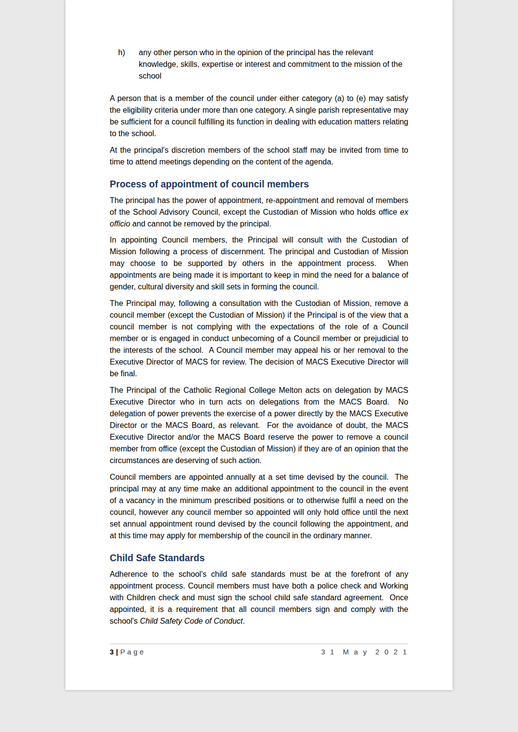h) any other person who in the opinion of the principal has the relevant knowledge, skills, expertise or interest and commitment to the mission of the school
A person that is a member of the council under either category (a) to (e) may satisfy the eligibility criteria under more than one category. A single parish representative may be sufficient for a council fulfilling its function in dealing with education matters relating to the school.
At the principal's discretion members of the school staff may be invited from time to time to attend meetings depending on the content of the agenda.
Process of appointment of council members
The principal has the power of appointment, re-appointment and removal of members of the School Advisory Council, except the Custodian of Mission who holds office ex officio and cannot be removed by the principal.
In appointing Council members, the Principal will consult with the Custodian of Mission following a process of discernment. The principal and Custodian of Mission may choose to be supported by others in the appointment process. When appointments are being made it is important to keep in mind the need for a balance of gender, cultural diversity and skill sets in forming the council.
The Principal may, following a consultation with the Custodian of Mission, remove a council member (except the Custodian of Mission) if the Principal is of the view that a council member is not complying with the expectations of the role of a Council member or is engaged in conduct unbecoming of a Council member or prejudicial to the interests of the school. A Council member may appeal his or her removal to the Executive Director of MACS for review. The decision of MACS Executive Director will be final.
The Principal of the Catholic Regional College Melton acts on delegation by MACS Executive Director who in turn acts on delegations from the MACS Board. No delegation of power prevents the exercise of a power directly by the MACS Executive Director or the MACS Board, as relevant. For the avoidance of doubt, the MACS Executive Director and/or the MACS Board reserve the power to remove a council member from office (except the Custodian of Mission) if they are of an opinion that the circumstances are deserving of such action.
Council members are appointed annually at a set time devised by the council. The principal may at any time make an additional appointment to the council in the event of a vacancy in the minimum prescribed positions or to otherwise fulfil a need on the council, however any council member so appointed will only hold office until the next set annual appointment round devised by the council following the appointment, and at this time may apply for membership of the council in the ordinary manner.
Child Safe Standards
Adherence to the school's child safe standards must be at the forefront of any appointment process. Council members must have both a police check and Working with Children check and must sign the school child safe standard agreement. Once appointed, it is a requirement that all council members sign and comply with the school's Child Safety Code of Conduct.
3 | P a g e 3 1 M a y 2 0 2 1